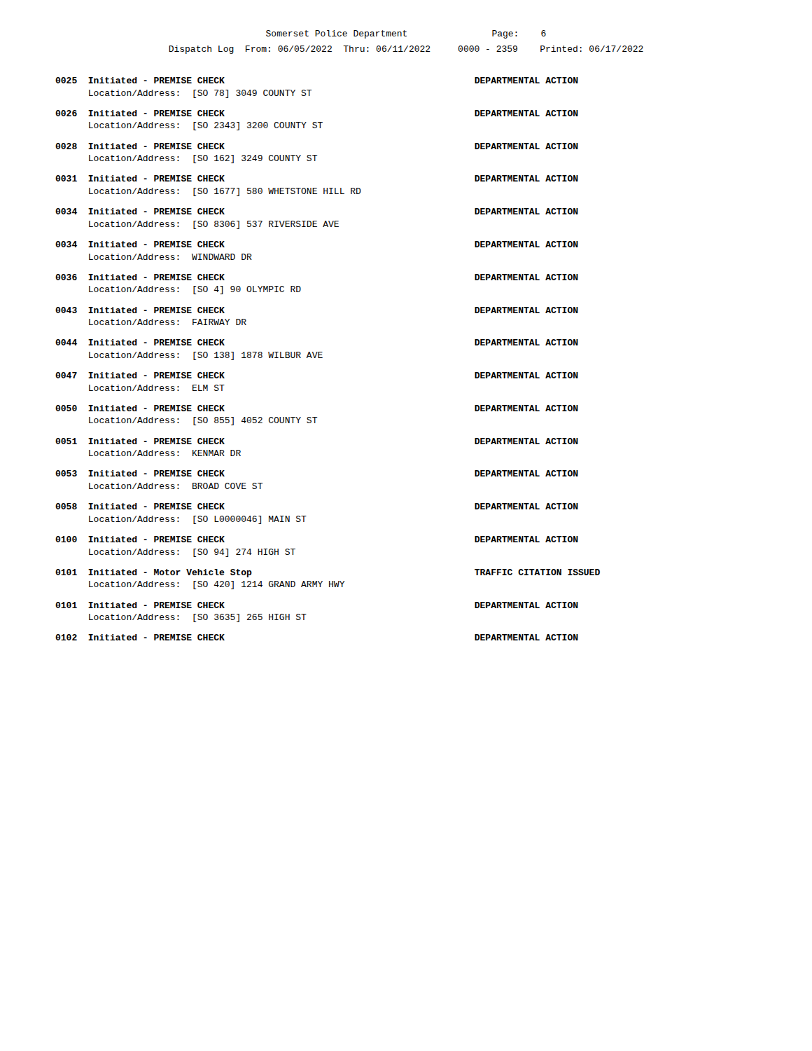Somerset Police DepartmentPage: 6
Dispatch Log From: 06/05/2022 Thru: 06/11/2022 0000 - 2359 Printed: 06/17/2022
| 0025 | Initiated - PREMISE CHECK | DEPARTMENTAL ACTION |
| | Location/Address: | [SO 78] 3049 COUNTY ST |
| 0026 | Initiated - PREMISE CHECK | DEPARTMENTAL ACTION |
| | Location/Address: | [SO 2343] 3200 COUNTY ST |
| 0028 | Initiated - PREMISE CHECK | DEPARTMENTAL ACTION |
| | Location/Address: | [SO 162] 3249 COUNTY ST |
| 0031 | Initiated - PREMISE CHECK | DEPARTMENTAL ACTION |
| | Location/Address: | [SO 1677] 580 WHETSTONE HILL RD |
| 0034 | Initiated - PREMISE CHECK | DEPARTMENTAL ACTION |
| | Location/Address: | [SO 8306] 537 RIVERSIDE AVE |
| 0034 | Initiated - PREMISE CHECK | DEPARTMENTAL ACTION |
| | Location/Address: | WINDWARD DR |
| 0036 | Initiated - PREMISE CHECK | DEPARTMENTAL ACTION |
| | Location/Address: | [SO 4] 90 OLYMPIC RD |
| 0043 | Initiated - PREMISE CHECK | DEPARTMENTAL ACTION |
| | Location/Address: | FAIRWAY DR |
| 0044 | Initiated - PREMISE CHECK | DEPARTMENTAL ACTION |
| | Location/Address: | [SO 138] 1878 WILBUR AVE |
| 0047 | Initiated - PREMISE CHECK | DEPARTMENTAL ACTION |
| | Location/Address: | ELM ST |
| 0050 | Initiated - PREMISE CHECK | DEPARTMENTAL ACTION |
| | Location/Address: | [SO 855] 4052 COUNTY ST |
| 0051 | Initiated - PREMISE CHECK | DEPARTMENTAL ACTION |
| | Location/Address: | KENMAR DR |
| 0053 | Initiated - PREMISE CHECK | DEPARTMENTAL ACTION |
| | Location/Address: | BROAD COVE ST |
| 0058 | Initiated - PREMISE CHECK | DEPARTMENTAL ACTION |
| | Location/Address: | [SO L0000046] MAIN ST |
| 0100 | Initiated - PREMISE CHECK | DEPARTMENTAL ACTION |
| | Location/Address: | [SO 94] 274 HIGH ST |
| 0101 | Initiated - Motor Vehicle Stop | TRAFFIC CITATION ISSUED |
| | Location/Address: | [SO 420] 1214 GRAND ARMY HWY |
| 0101 | Initiated - PREMISE CHECK | DEPARTMENTAL ACTION |
| | Location/Address: | [SO 3635] 265 HIGH ST |
| 0102 | Initiated - PREMISE CHECK | DEPARTMENTAL ACTION |